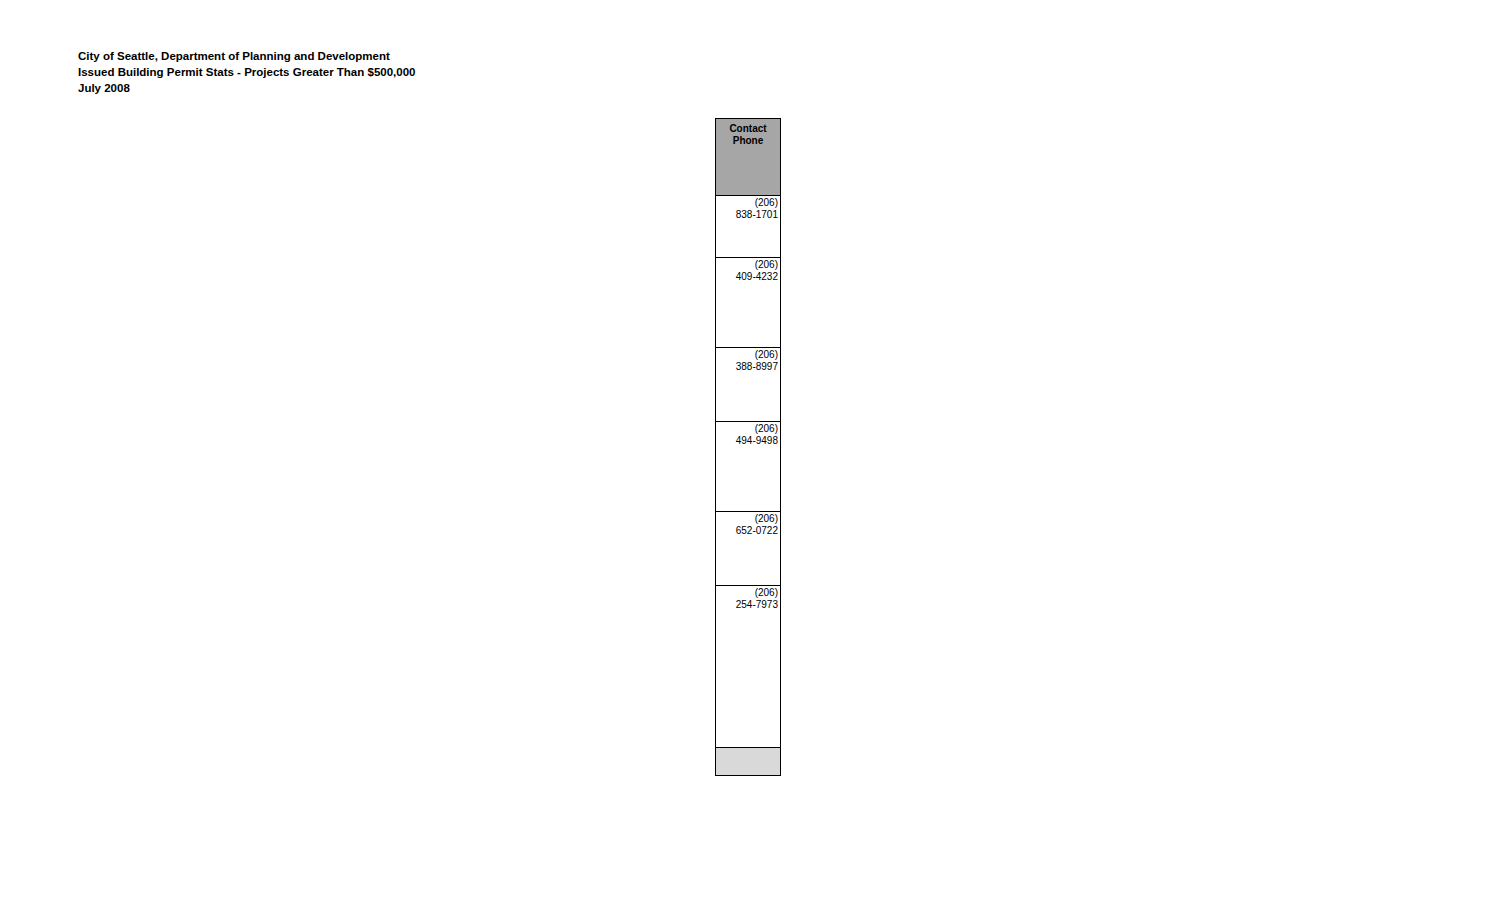City of Seattle, Department of Planning and Development
Issued Building Permit Stats - Projects Greater Than $500,000
July 2008
| Contact Phone |
| --- |
| (206) 838-1701 |
| (206) 409-4232 |
| (206) 388-8997 |
| (206) 494-9498 |
| (206) 652-0722 |
| (206) 254-7973 |